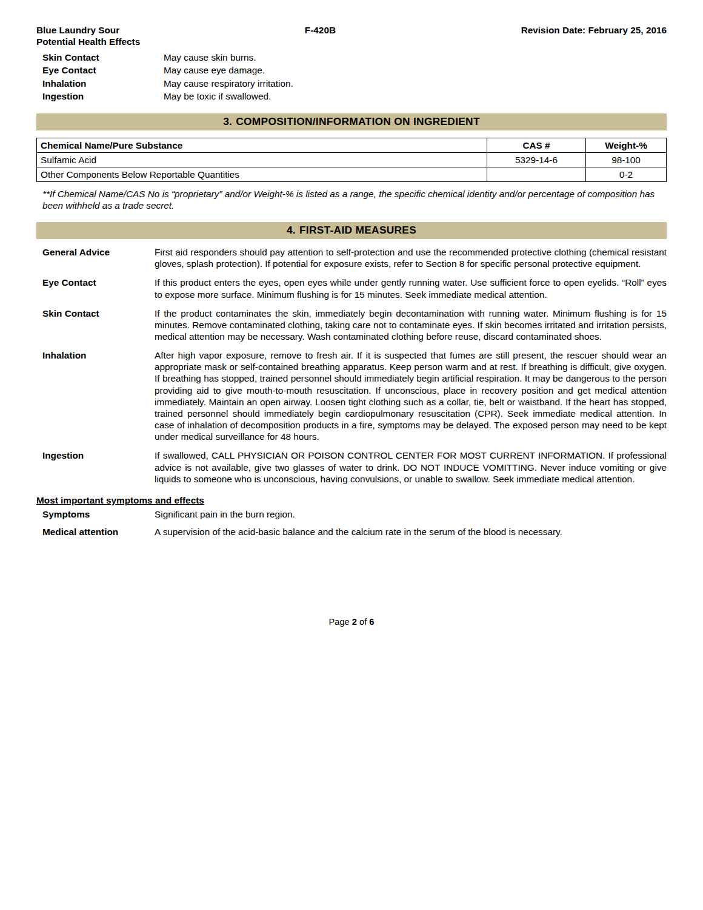Blue Laundry Sour
F-420B
Revision Date: February 25, 2016
Potential Health Effects
| Skin Contact | May cause skin burns. |
| Eye Contact | May cause eye damage. |
| Inhalation | May cause respiratory irritation. |
| Ingestion | May be toxic if swallowed. |
3. COMPOSITION/INFORMATION ON INGREDIENT
| Chemical Name/Pure Substance | CAS # | Weight-% |
| --- | --- | --- |
| Sulfamic Acid | 5329-14-6 | 98-100 |
| Other Components Below Reportable Quantities | | 0-2 |
**If Chemical Name/CAS No is “proprietary” and/or Weight-% is listed as a range, the specific chemical identity and/or percentage of composition has been withheld as a trade secret.
4. FIRST-AID MEASURES
| General Advice | First aid responders should pay attention to self-protection and use the recommended protective clothing (chemical resistant gloves, splash protection). If potential for exposure exists, refer to Section 8 for specific personal protective equipment. |
| Eye Contact | If this product enters the eyes, open eyes while under gently running water. Use sufficient force to open eyelids. “Roll” eyes to expose more surface. Minimum flushing is for 15 minutes. Seek immediate medical attention. |
| Skin Contact | If the product contaminates the skin, immediately begin decontamination with running water. Minimum flushing is for 15 minutes. Remove contaminated clothing, taking care not to contaminate eyes. If skin becomes irritated and irritation persists, medical attention may be necessary. Wash contaminated clothing before reuse, discard contaminated shoes. |
| Inhalation | After high vapor exposure, remove to fresh air. If it is suspected that fumes are still present, the rescuer should wear an appropriate mask or self-contained breathing apparatus. Keep person warm and at rest. If breathing is difficult, give oxygen. If breathing has stopped, trained personnel should immediately begin artificial respiration. It may be dangerous to the person providing aid to give mouth-to-mouth resuscitation. If unconscious, place in recovery position and get medical attention immediately. Maintain an open airway. Loosen tight clothing such as a collar, tie, belt or waistband. If the heart has stopped, trained personnel should immediately begin cardiopulmonary resuscitation (CPR). Seek immediate medical attention. In case of inhalation of decomposition products in a fire, symptoms may be delayed. The exposed person may need to be kept under medical surveillance for 48 hours. |
| Ingestion | If swallowed, CALL PHYSICIAN OR POISON CONTROL CENTER FOR MOST CURRENT INFORMATION. If professional advice is not available, give two glasses of water to drink. DO NOT INDUCE VOMITTING. Never induce vomiting or give liquids to someone who is unconscious, having convulsions, or unable to swallow. Seek immediate medical attention. |
Most important symptoms and effects
| Symptoms | Significant pain in the burn region. |
| Medical attention | A supervision of the acid-basic balance and the calcium rate in the serum of the blood is necessary. |
Page 2 of 6